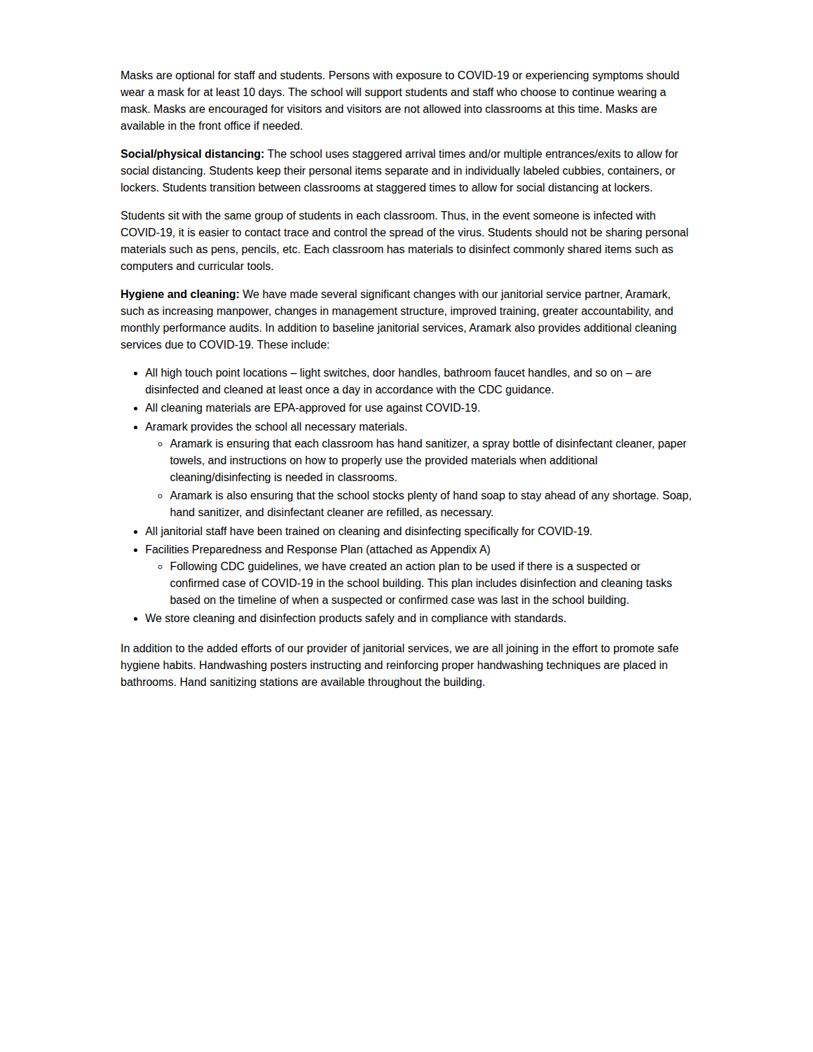Masks are optional for staff and students. Persons with exposure to COVID-19 or experiencing symptoms should wear a mask for at least 10 days. The school will support students and staff who choose to continue wearing a mask. Masks are encouraged for visitors and visitors are not allowed into classrooms at this time. Masks are available in the front office if needed.
Social/physical distancing: The school uses staggered arrival times and/or multiple entrances/exits to allow for social distancing. Students keep their personal items separate and in individually labeled cubbies, containers, or lockers. Students transition between classrooms at staggered times to allow for social distancing at lockers.
Students sit with the same group of students in each classroom. Thus, in the event someone is infected with COVID-19, it is easier to contact trace and control the spread of the virus. Students should not be sharing personal materials such as pens, pencils, etc. Each classroom has materials to disinfect commonly shared items such as computers and curricular tools.
Hygiene and cleaning: We have made several significant changes with our janitorial service partner, Aramark, such as increasing manpower, changes in management structure, improved training, greater accountability, and monthly performance audits. In addition to baseline janitorial services, Aramark also provides additional cleaning services due to COVID-19. These include:
All high touch point locations – light switches, door handles, bathroom faucet handles, and so on – are disinfected and cleaned at least once a day in accordance with the CDC guidance.
All cleaning materials are EPA-approved for use against COVID-19.
Aramark provides the school all necessary materials.
Aramark is ensuring that each classroom has hand sanitizer, a spray bottle of disinfectant cleaner, paper towels, and instructions on how to properly use the provided materials when additional cleaning/disinfecting is needed in classrooms.
Aramark is also ensuring that the school stocks plenty of hand soap to stay ahead of any shortage. Soap, hand sanitizer, and disinfectant cleaner are refilled, as necessary.
All janitorial staff have been trained on cleaning and disinfecting specifically for COVID-19.
Facilities Preparedness and Response Plan (attached as Appendix A)
Following CDC guidelines, we have created an action plan to be used if there is a suspected or confirmed case of COVID-19 in the school building. This plan includes disinfection and cleaning tasks based on the timeline of when a suspected or confirmed case was last in the school building.
We store cleaning and disinfection products safely and in compliance with standards.
In addition to the added efforts of our provider of janitorial services, we are all joining in the effort to promote safe hygiene habits. Handwashing posters instructing and reinforcing proper handwashing techniques are placed in bathrooms. Hand sanitizing stations are available throughout the building.